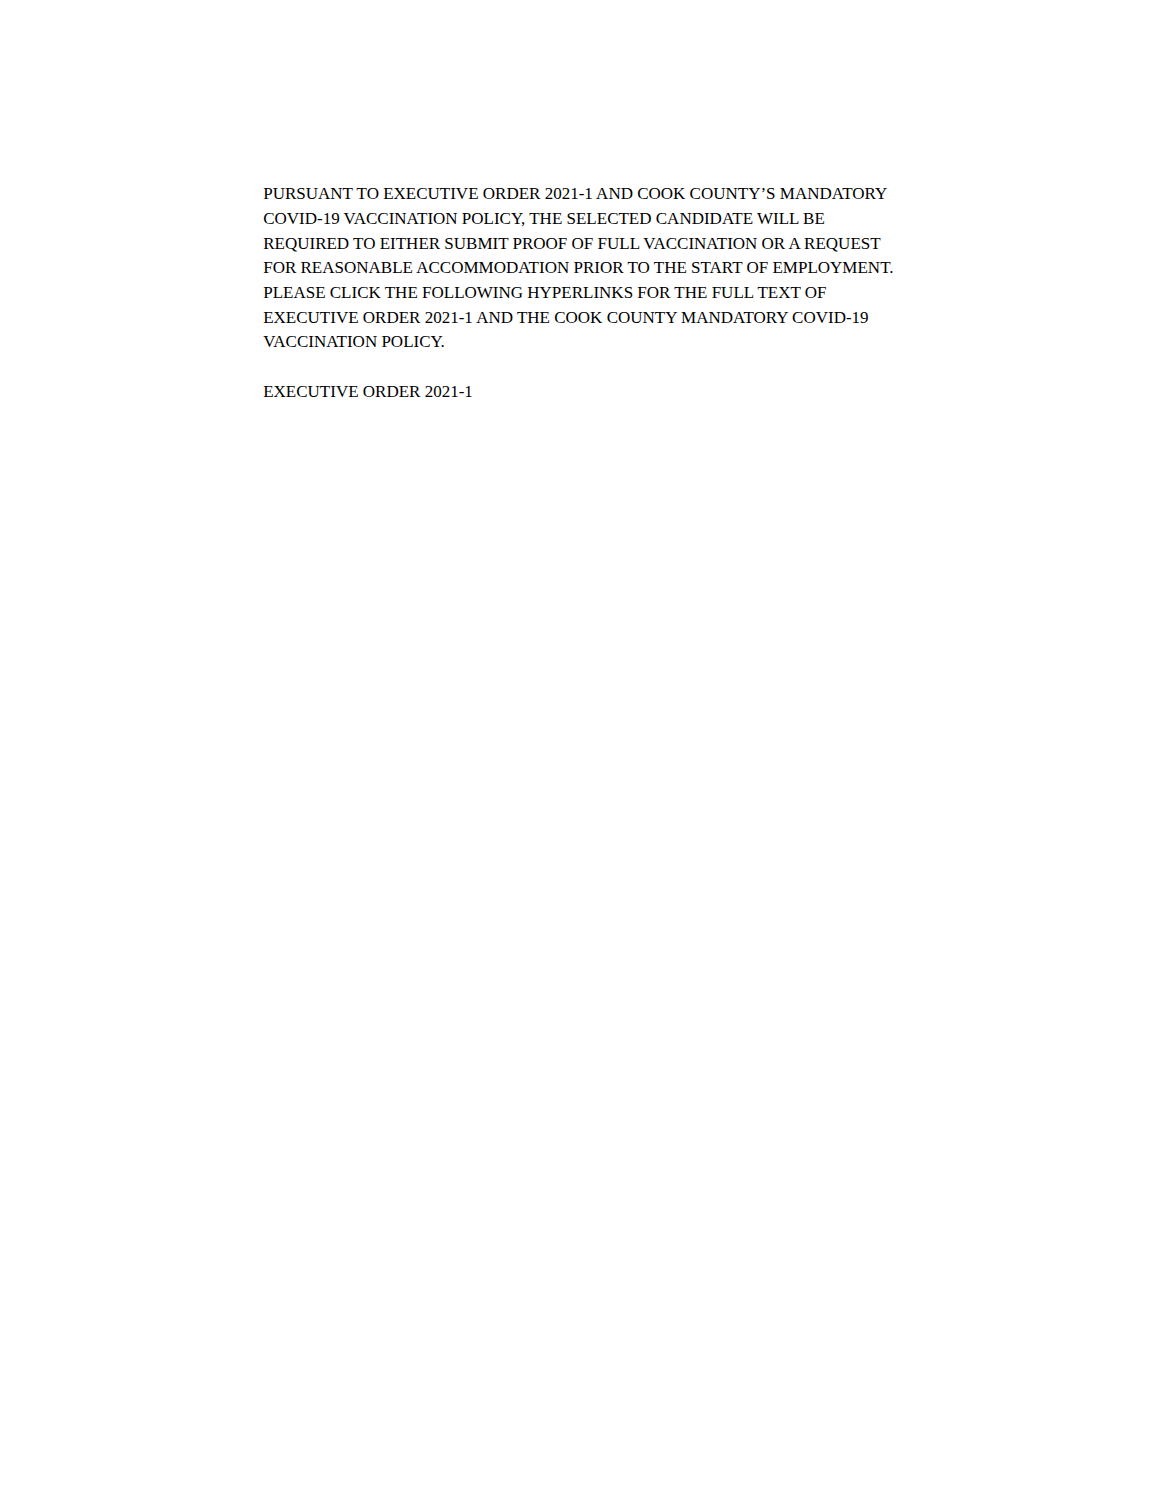Pursuant to Executive Order 2021-1 and Cook County’s Mandatory COVID-19 Vaccination Policy, the selected candidate will be required to either submit proof of full vaccination or a request for reasonable accommodation prior to the start of employment. Please click the following hyperlinks for the full text of Executive Order 2021-1 and the Cook County Mandatory COVID-19 Vaccination Policy.
Executive Order 2021-1